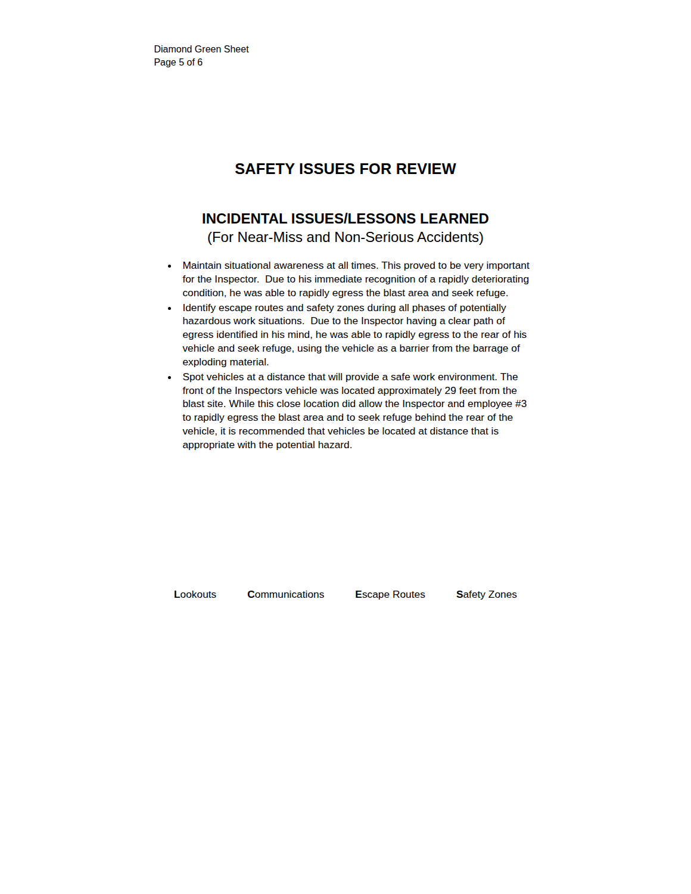Diamond Green Sheet
Page 5 of 6
SAFETY ISSUES FOR REVIEW
INCIDENTAL ISSUES/LESSONS LEARNED (For Near-Miss and Non-Serious Accidents)
Maintain situational awareness at all times. This proved to be very important for the Inspector. Due to his immediate recognition of a rapidly deteriorating condition, he was able to rapidly egress the blast area and seek refuge.
Identify escape routes and safety zones during all phases of potentially hazardous work situations. Due to the Inspector having a clear path of egress identified in his mind, he was able to rapidly egress to the rear of his vehicle and seek refuge, using the vehicle as a barrier from the barrage of exploding material.
Spot vehicles at a distance that will provide a safe work environment. The front of the Inspectors vehicle was located approximately 29 feet from the blast site. While this close location did allow the Inspector and employee #3 to rapidly egress the blast area and to seek refuge behind the rear of the vehicle, it is recommended that vehicles be located at distance that is appropriate with the potential hazard.
Lookouts Communications Escape Routes Safety Zones